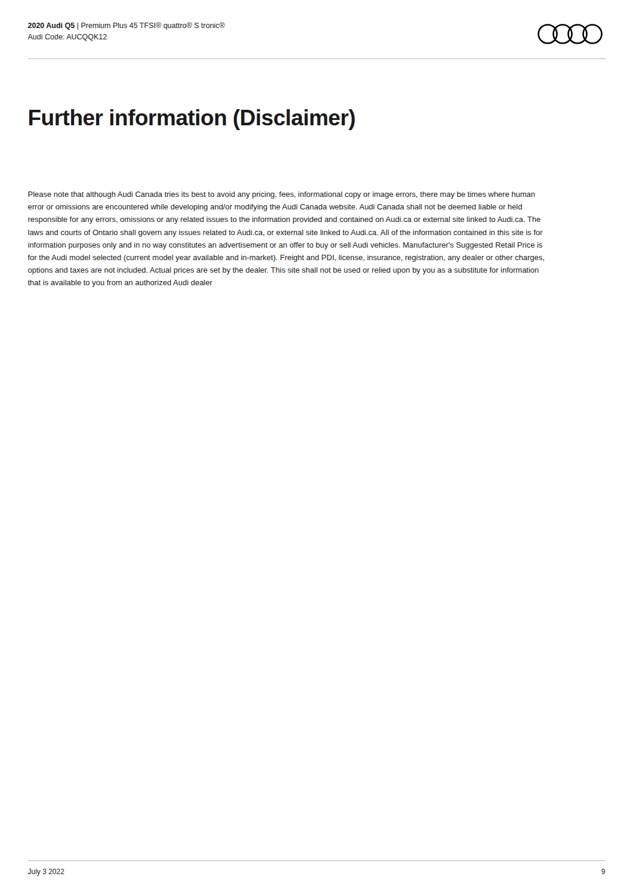2020 Audi Q5 | Premium Plus 45 TFSI® quattro® S tronic®
Audi Code: AUCQQK12
Further information (Disclaimer)
Please note that although Audi Canada tries its best to avoid any pricing, fees, informational copy or image errors, there may be times where human error or omissions are encountered while developing and/or modifying the Audi Canada website. Audi Canada shall not be deemed liable or held responsible for any errors, omissions or any related issues to the information provided and contained on Audi.ca or external site linked to Audi.ca. The laws and courts of Ontario shall govern any issues related to Audi.ca, or external site linked to Audi.ca. All of the information contained in this site is for information purposes only and in no way constitutes an advertisement or an offer to buy or sell Audi vehicles. Manufacturer's Suggested Retail Price is for the Audi model selected (current model year available and in-market). Freight and PDI, license, insurance, registration, any dealer or other charges, options and taxes are not included. Actual prices are set by the dealer. This site shall not be used or relied upon by you as a substitute for information that is available to you from an authorized Audi dealer
July 3 2022
9